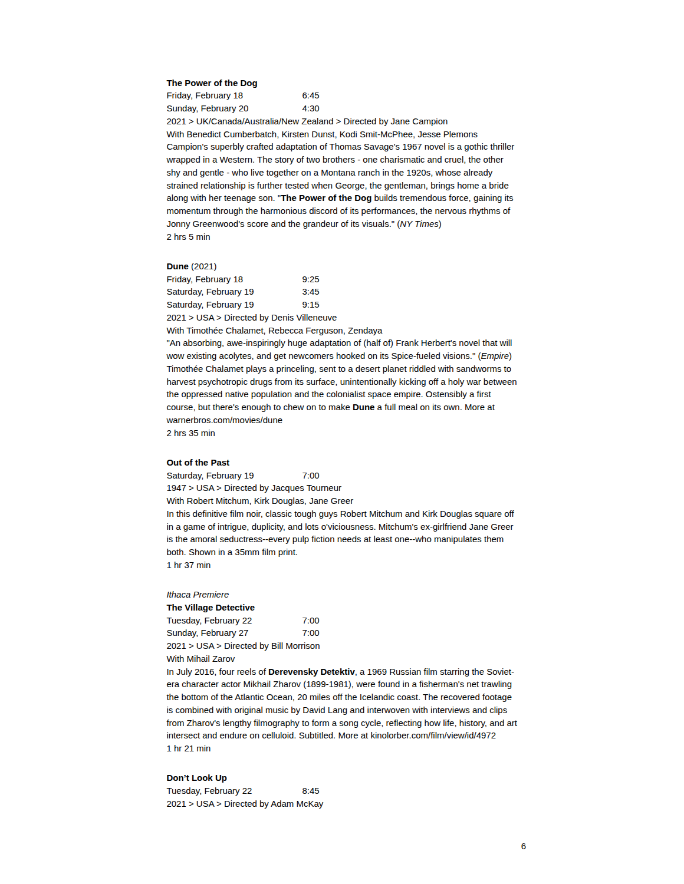The Power of the Dog
Friday, February 186:45 Sunday, February 204:30
2021 > UK/Canada/Australia/New Zealand > Directed by Jane Campion
With Benedict Cumberbatch, Kirsten Dunst, Kodi Smit-McPhee, Jesse Plemons
Campion's superbly crafted adaptation of Thomas Savage's 1967 novel is a gothic thriller wrapped in a Western. The story of two brothers - one charismatic and cruel, the other shy and gentle - who live together on a Montana ranch in the 1920s, whose already strained relationship is further tested when George, the gentleman, brings home a bride along with her teenage son. "The Power of the Dog builds tremendous force, gaining its momentum through the harmonious discord of its performances, the nervous rhythms of Jonny Greenwood's score and the grandeur of its visuals." (NY Times)
2 hrs 5 min
Dune (2021)
Friday, February 189:25 Saturday, February 193:45 Saturday, February 199:15
2021 > USA > Directed by Denis Villeneuve
With Timothée Chalamet, Rebecca Ferguson, Zendaya
"An absorbing, awe-inspiringly huge adaptation of (half of) Frank Herbert's novel that will wow existing acolytes, and get newcomers hooked on its Spice-fueled visions." (Empire) Timothée Chalamet plays a princeling, sent to a desert planet riddled with sandworms to harvest psychotropic drugs from its surface, unintentionally kicking off a holy war between the oppressed native population and the colonialist space empire. Ostensibly a first course, but there's enough to chew on to make Dune a full meal on its own. More at warnerbros.com/movies/dune
2 hrs 35 min
Out of the Past
Saturday, February 197:00
1947 > USA > Directed by Jacques Tourneur
With Robert Mitchum, Kirk Douglas, Jane Greer
In this definitive film noir, classic tough guys Robert Mitchum and Kirk Douglas square off in a game of intrigue, duplicity, and lots o'viciousness. Mitchum's ex-girlfriend Jane Greer is the amoral seductress--every pulp fiction needs at least one--who manipulates them both. Shown in a 35mm film print.
1 hr 37 min
Ithaca Premiere
The Village Detective
Tuesday, February 227:00 Sunday, February 277:00
2021 > USA > Directed by Bill Morrison
With Mihail Zarov
In July 2016, four reels of Derevensky Detektiv, a 1969 Russian film starring the Soviet-era character actor Mikhail Zharov (1899-1981), were found in a fisherman's net trawling the bottom of the Atlantic Ocean, 20 miles off the Icelandic coast. The recovered footage is combined with original music by David Lang and interwoven with interviews and clips from Zharov's lengthy filmography to form a song cycle, reflecting how life, history, and art intersect and endure on celluloid. Subtitled. More at kinolorber.com/film/view/id/4972
1 hr 21 min
Don’t Look Up
Tuesday, February 228:45
2021 > USA > Directed by Adam McKay
6